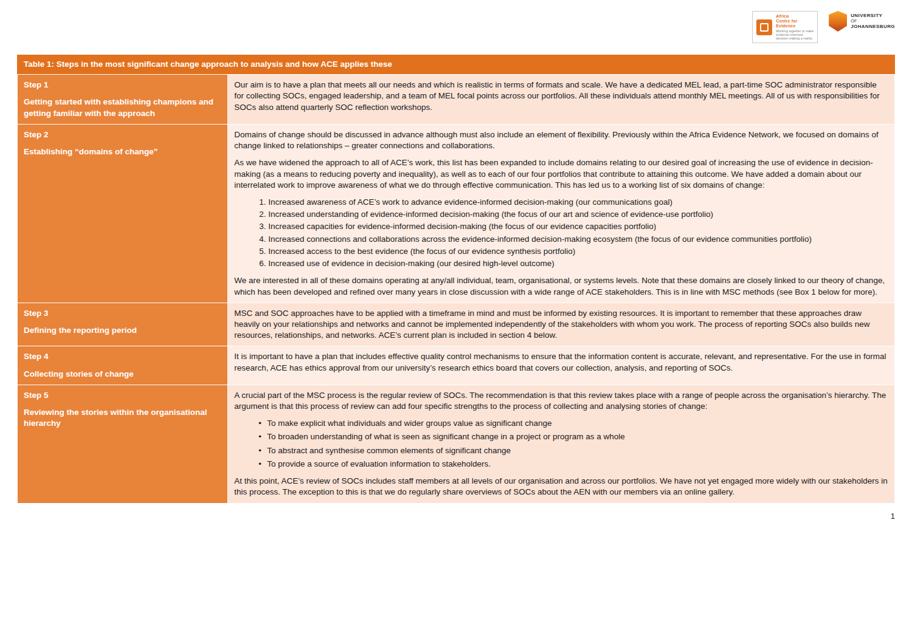Africa
Centre for
Evidence Working together to make
evidence-informed
decision-making a reality
UNIVERSITY OF JOHANNESBURG
Table 1: Steps in the most significant change approach to analysis and how ACE applies these
| Step 1 Getting started with establishing champions and getting familiar with the approach | Our aim is to have a plan that meets all our needs and which is realistic in terms of formats and scale. We have a dedicated MEL lead, a part-time SOC administrator responsible for collecting SOCs, engaged leadership, and a team of MEL focal points across our portfolios. All these individuals attend monthly MEL meetings. All of us with responsibilities for SOCs also attend quarterly SOC reflection workshops. |
| Step 2 Establishing “domains of change” | Domains of change should be discussed in advance although must also include an element of flexibility. Previously within the Africa Evidence Network, we focused on domains of change linked to relationships – greater connections and collaborations. As we have widened the approach to all of ACE’s work, this list has been expanded to include domains relating to our desired goal of increasing the use of evidence in decision-making (as a means to reducing poverty and inequality), as well as to each of our four portfolios that contribute to attaining this outcome. We have added a domain about our interrelated work to improve awareness of what we do through effective communication. This has led us to a working list of six domains of change: Increased awareness of ACE’s work to advance evidence-informed decision-making (our communications goal) Increased understanding of evidence-informed decision-making (the focus of our art and science of evidence-use portfolio) Increased capacities for evidence-informed decision-making (the focus of our evidence capacities portfolio) Increased connections and collaborations across the evidence-informed decision-making ecosystem (the focus of our evidence communities portfolio) Increased access to the best evidence (the focus of our evidence synthesis portfolio) Increased use of evidence in decision-making (our desired high-level outcome) We are interested in all of these domains operating at any/all individual, team, organisational, or systems levels. Note that these domains are closely linked to our theory of change, which has been developed and refined over many years in close discussion with a wide range of ACE stakeholders. This is in line with MSC methods (see Box 1 below for more). |
| Step 3 Defining the reporting period | MSC and SOC approaches have to be applied with a timeframe in mind and must be informed by existing resources. It is important to remember that these approaches draw heavily on your relationships and networks and cannot be implemented independently of the stakeholders with whom you work. The process of reporting SOCs also builds new resources, relationships, and networks. ACE’s current plan is included in section 4 below. |
| Step 4 Collecting stories of change | It is important to have a plan that includes effective quality control mechanisms to ensure that the information content is accurate, relevant, and representative. For the use in formal research, ACE has ethics approval from our university’s research ethics board that covers our collection, analysis, and reporting of SOCs. |
| Step 5 Reviewing the stories within the organisational hierarchy | A crucial part of the MSC process is the regular review of SOCs. The recommendation is that this review takes place with a range of people across the organisation’s hierarchy. The argument is that this process of review can add four specific strengths to the process of collecting and analysing stories of change: To make explicit what individuals and wider groups value as significant change To broaden understanding of what is seen as significant change in a project or program as a whole To abstract and synthesise common elements of significant change To provide a source of evaluation information to stakeholders. At this point, ACE’s review of SOCs includes staff members at all levels of our organisation and across our portfolios. We have not yet engaged more widely with our stakeholders in this process. The exception to this is that we do regularly share overviews of SOCs about the AEN with our members via an online gallery. |
1